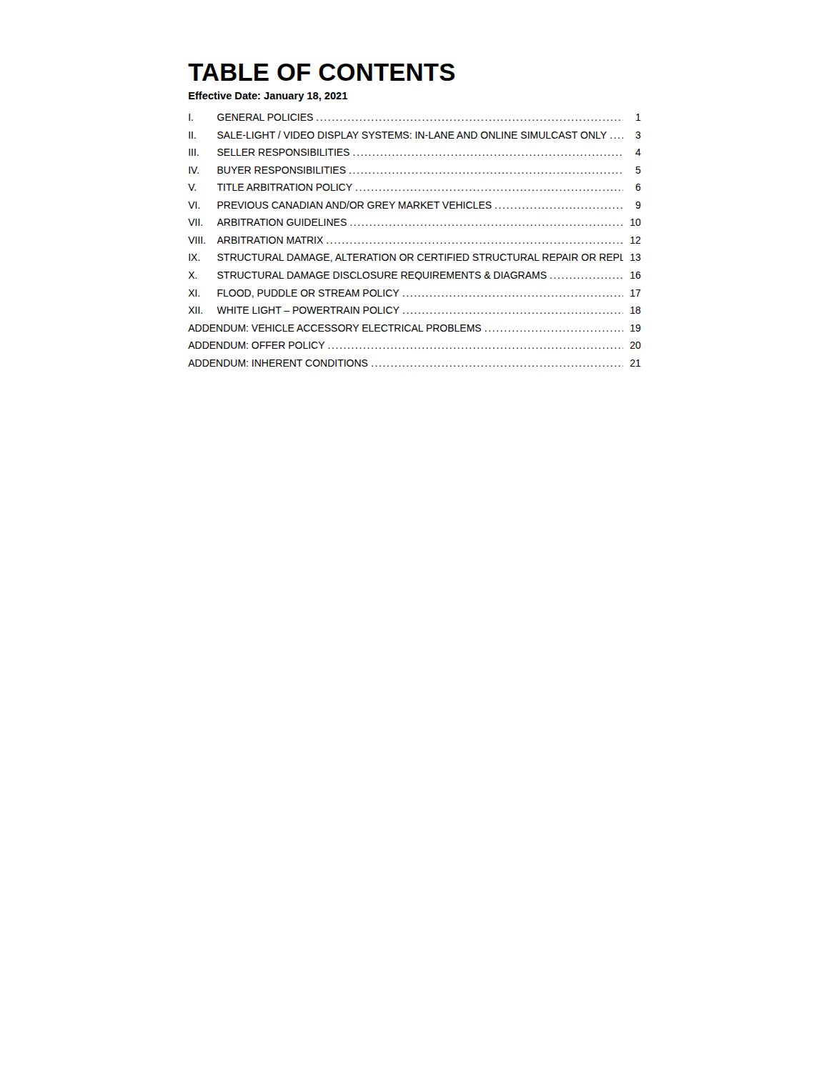TABLE OF CONTENTS
Effective Date: January 18, 2021
I. GENERAL POLICIES........................................................................................................................................... 1
II. SALE-LIGHT / VIDEO DISPLAY SYSTEMS: IN-LANE AND ONLINE SIMULCAST ONLY....................................................... 3
III. SELLER RESPONSIBILITIES................................................................................................................................. 4
IV. BUYER RESPONSIBILITIES.................................................................................................................................. 5
V. TITLE ARBITRATION POLICY............................................................................................................................. 6
VI. PREVIOUS CANADIAN AND/OR GREY MARKET VEHICLES............................................................................. 9
VII. ARBITRATION GUIDELINES.............................................................................................................................. 10
VIII. ARBITRATION MATRIX.................................................................................................................................... 12
IX. STRUCTURAL DAMAGE, ALTERATION OR CERTIFIED STRUCTURAL REPAIR OR REPLACEMENT POLICY....................... 13
X. STRUCTURAL DAMAGE DISCLOSURE REQUIREMENTS & DIAGRAMS......................................................................... 16
XI. FLOOD, PUDDLE OR STREAM POLICY............................................................................................................. 17
XII. WHITE LIGHT – POWERTRAIN POLICY........................................................................................................... 18
ADDENDUM: VEHICLE ACCESSORY ELECTRICAL PROBLEMS............................................................................. 19
ADDENDUM: OFFER POLICY............................................................................................................................. 20
ADDENDUM: INHERENT CONDITIONS................................................................................................................. 21